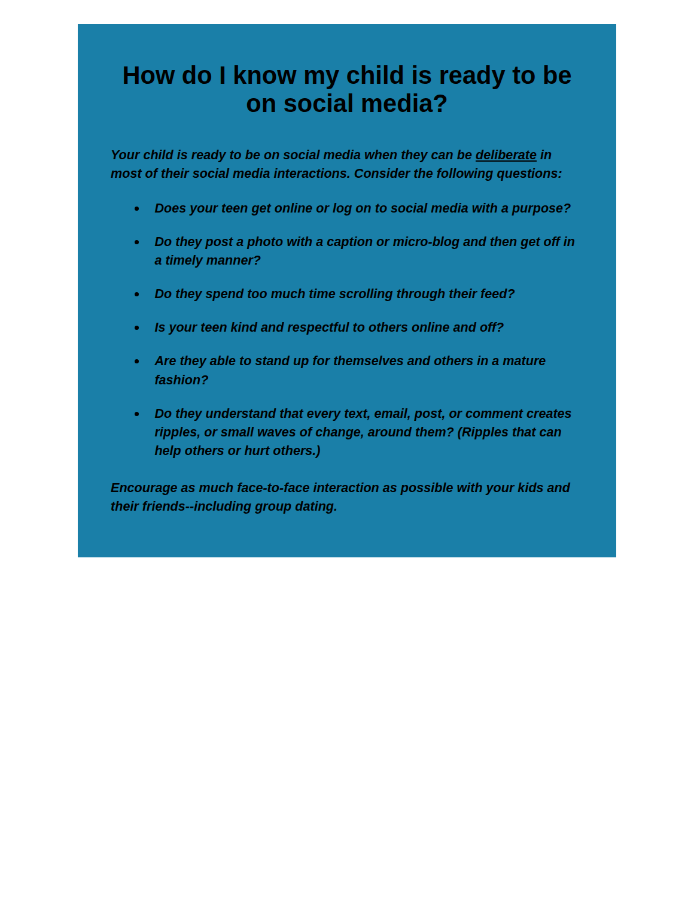How do I know my child is ready to be on social media?
Your child is ready to be on social media when they can be deliberate in most of their social media interactions. Consider the following questions:
Does your teen get online or log on to social media with a purpose?
Do they post a photo with a caption or micro-blog and then get off in a timely manner?
Do they spend too much time scrolling through their feed?
Is your teen kind and respectful to others online and off?
Are they able to stand up for themselves and others in a mature fashion?
Do they understand that every text, email, post, or comment creates ripples, or small waves of change, around them? (Ripples that can help others or hurt others.)
Encourage as much face-to-face interaction as possible with your kids and their friends--including group dating.